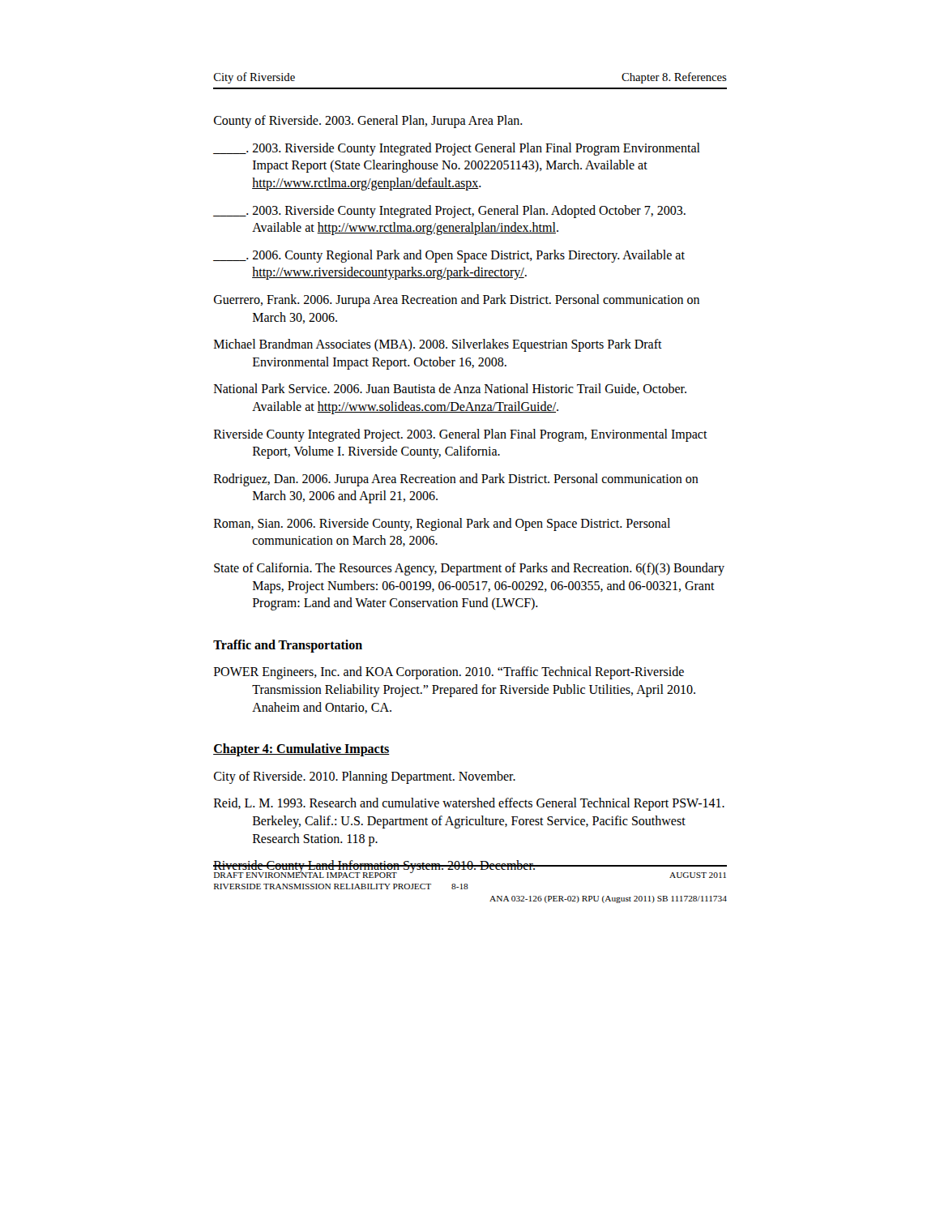City of Riverside
Chapter 8. References
County of Riverside. 2003. General Plan, Jurupa Area Plan.
_____. 2003. Riverside County Integrated Project General Plan Final Program Environmental Impact Report (State Clearinghouse No. 20022051143), March. Available at http://www.rctlma.org/genplan/default.aspx.
_____. 2003. Riverside County Integrated Project, General Plan. Adopted October 7, 2003. Available at http://www.rctlma.org/generalplan/index.html.
_____. 2006. County Regional Park and Open Space District, Parks Directory. Available at http://www.riversidecountyparks.org/park-directory/.
Guerrero, Frank. 2006. Jurupa Area Recreation and Park District. Personal communication on March 30, 2006.
Michael Brandman Associates (MBA). 2008. Silverlakes Equestrian Sports Park Draft Environmental Impact Report. October 16, 2008.
National Park Service. 2006. Juan Bautista de Anza National Historic Trail Guide, October. Available at http://www.solideas.com/DeAnza/TrailGuide/.
Riverside County Integrated Project. 2003. General Plan Final Program, Environmental Impact Report, Volume I. Riverside County, California.
Rodriguez, Dan. 2006. Jurupa Area Recreation and Park District. Personal communication on March 30, 2006 and April 21, 2006.
Roman, Sian. 2006. Riverside County, Regional Park and Open Space District. Personal communication on March 28, 2006.
State of California. The Resources Agency, Department of Parks and Recreation. 6(f)(3) Boundary Maps, Project Numbers: 06-00199, 06-00517, 06-00292, 06-00355, and 06-00321, Grant Program: Land and Water Conservation Fund (LWCF).
Traffic and Transportation
POWER Engineers, Inc. and KOA Corporation. 2010. “Traffic Technical Report-Riverside Transmission Reliability Project.” Prepared for Riverside Public Utilities, April 2010. Anaheim and Ontario, CA.
Chapter 4: Cumulative Impacts
City of Riverside. 2010. Planning Department. November.
Reid, L. M. 1993. Research and cumulative watershed effects General Technical Report PSW-141. Berkeley, Calif.: U.S. Department of Agriculture, Forest Service, Pacific Southwest Research Station. 118 p.
Riverside County Land Information System. 2010. December.
| DRAFT ENVIRONMENTAL IMPACT REPORT | | AUGUST 2011 |
| RIVERSIDE TRANSMISSION RELIABILITY PROJECT | 8-18 | |
| | | ANA 032-126 (PER-02) RPU (August 2011) SB 111728/111734 |